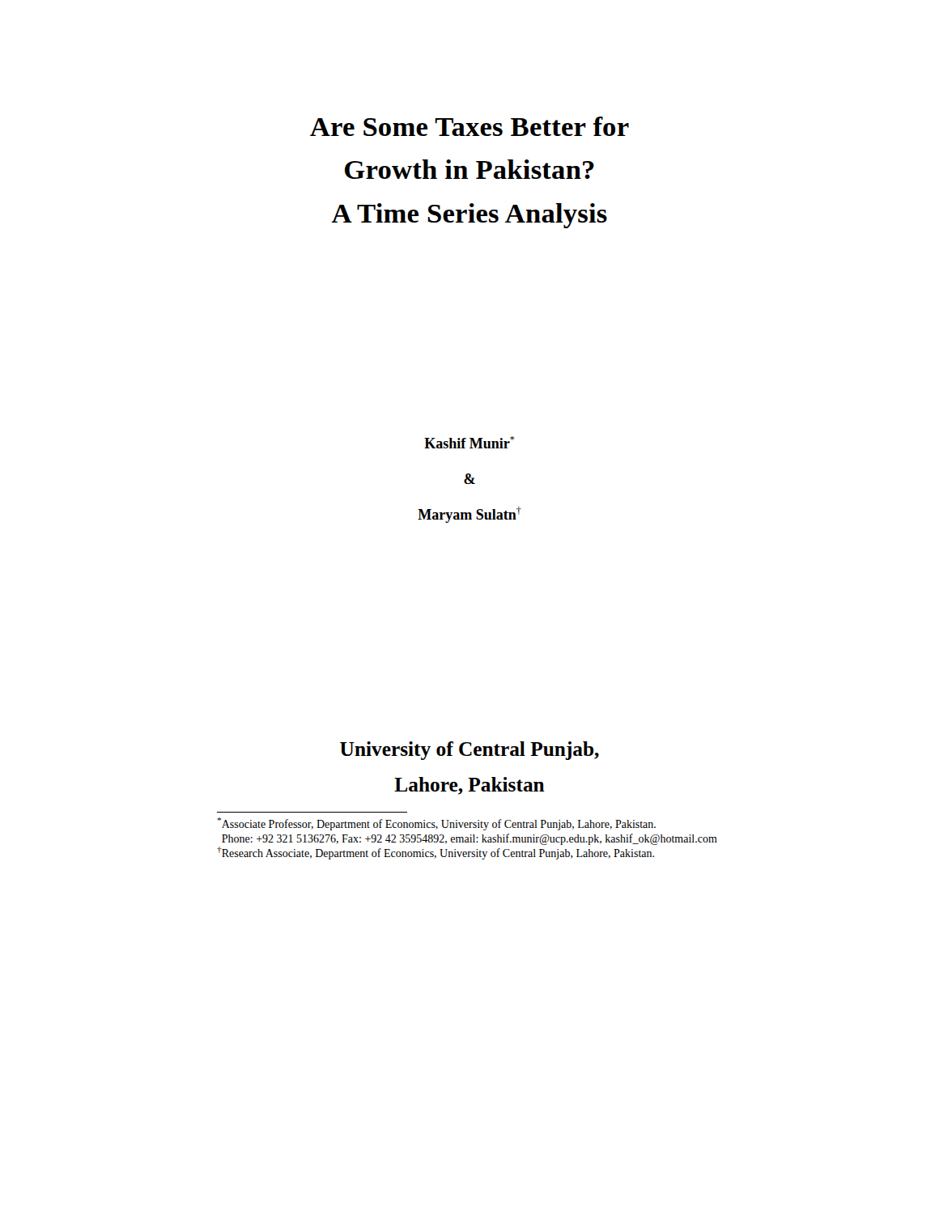Are Some Taxes Better for
Growth in Pakistan?
A Time Series Analysis
Kashif Munir*
&
Maryam Sulatn†
University of Central Punjab,
Lahore, Pakistan
*Associate Professor, Department of Economics, University of Central Punjab, Lahore, Pakistan.
Phone: +92 321 5136276, Fax: +92 42 35954892, email: kashif.munir@ucp.edu.pk, kashif_ok@hotmail.com
†Research Associate, Department of Economics, University of Central Punjab, Lahore, Pakistan.